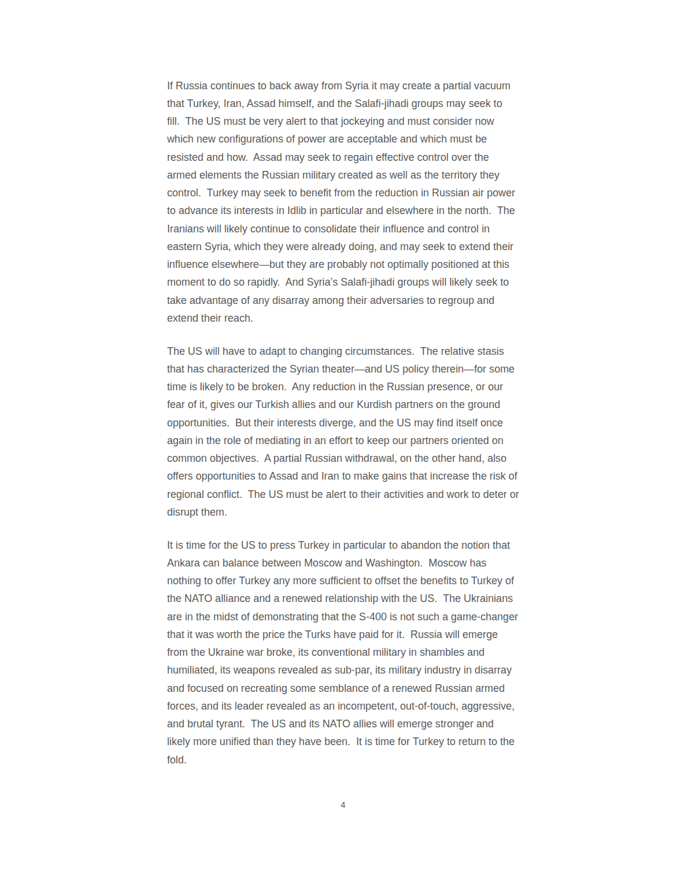If Russia continues to back away from Syria it may create a partial vacuum that Turkey, Iran, Assad himself, and the Salafi-jihadi groups may seek to fill. The US must be very alert to that jockeying and must consider now which new configurations of power are acceptable and which must be resisted and how. Assad may seek to regain effective control over the armed elements the Russian military created as well as the territory they control. Turkey may seek to benefit from the reduction in Russian air power to advance its interests in Idlib in particular and elsewhere in the north. The Iranians will likely continue to consolidate their influence and control in eastern Syria, which they were already doing, and may seek to extend their influence elsewhere—but they are probably not optimally positioned at this moment to do so rapidly. And Syria’s Salafi-jihadi groups will likely seek to take advantage of any disarray among their adversaries to regroup and extend their reach.
The US will have to adapt to changing circumstances. The relative stasis that has characterized the Syrian theater—and US policy therein—for some time is likely to be broken. Any reduction in the Russian presence, or our fear of it, gives our Turkish allies and our Kurdish partners on the ground opportunities. But their interests diverge, and the US may find itself once again in the role of mediating in an effort to keep our partners oriented on common objectives. A partial Russian withdrawal, on the other hand, also offers opportunities to Assad and Iran to make gains that increase the risk of regional conflict. The US must be alert to their activities and work to deter or disrupt them.
It is time for the US to press Turkey in particular to abandon the notion that Ankara can balance between Moscow and Washington. Moscow has nothing to offer Turkey any more sufficient to offset the benefits to Turkey of the NATO alliance and a renewed relationship with the US. The Ukrainians are in the midst of demonstrating that the S-400 is not such a game-changer that it was worth the price the Turks have paid for it. Russia will emerge from the Ukraine war broke, its conventional military in shambles and humiliated, its weapons revealed as sub-par, its military industry in disarray and focused on recreating some semblance of a renewed Russian armed forces, and its leader revealed as an incompetent, out-of-touch, aggressive, and brutal tyrant. The US and its NATO allies will emerge stronger and likely more unified than they have been. It is time for Turkey to return to the fold.
4